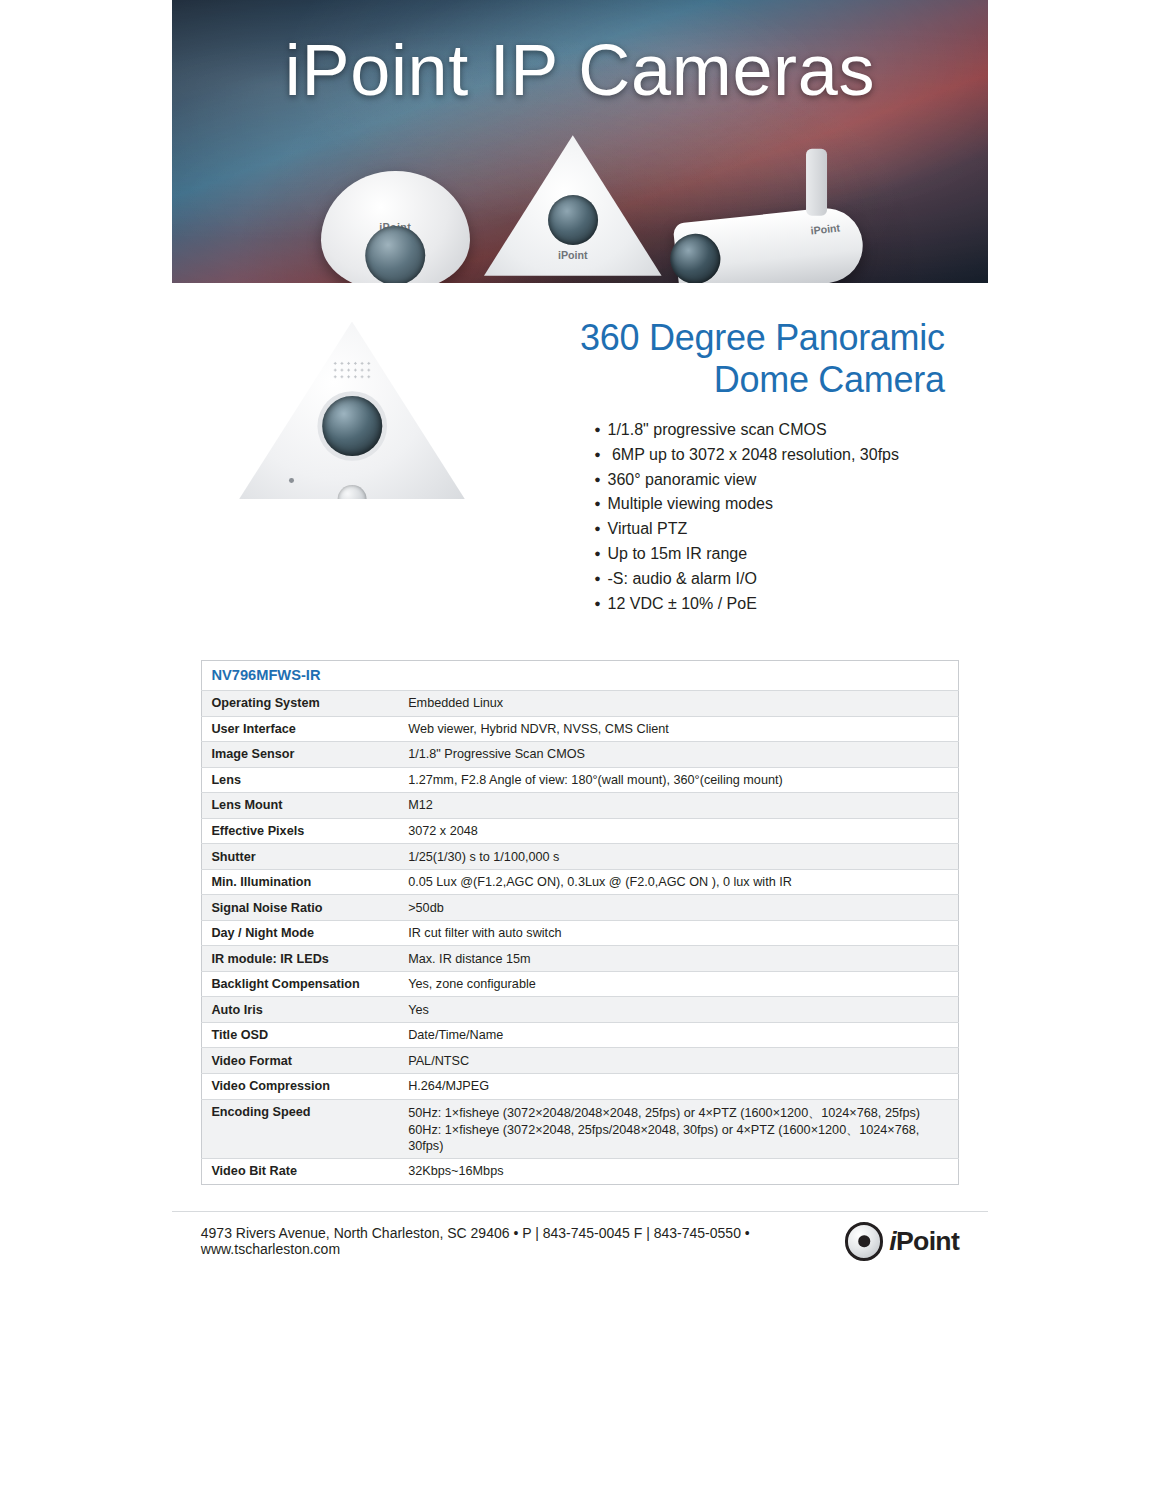iPoint IP Cameras
iPoint
iPoint
iPoint
360 Degree Panoramic Dome Camera
1/1.8" progressive scan CMOS
6MP up to 3072 x 2048 resolution, 30fps
360° panoramic view
Multiple viewing modes
Virtual PTZ
Up to 15m IR range
-S: audio & alarm I/O
12 VDC ± 10% / PoE
NV796MFWS-IR
| Operating System | Embedded Linux |
| User Interface | Web viewer, Hybrid NDVR, NVSS, CMS Client |
| Image Sensor | 1/1.8" Progressive Scan CMOS |
| Lens | 1.27mm, F2.8 Angle of view: 180°(wall mount), 360°(ceiling mount) |
| Lens Mount | M12 |
| Effective Pixels | 3072 x 2048 |
| Shutter | 1/25(1/30) s to 1/100,000 s |
| Min. Illumination | 0.05 Lux @(F1.2,AGC ON), 0.3Lux @ (F2.0,AGC ON ), 0 lux with IR |
| Signal Noise Ratio | >50db |
| Day / Night Mode | IR cut filter with auto switch |
| IR module: IR LEDs | Max. IR distance 15m |
| Backlight Compensation | Yes, zone configurable |
| Auto Iris | Yes |
| Title OSD | Date/Time/Name |
| Video Format | PAL/NTSC |
| Video Compression | H.264/MJPEG |
| Encoding Speed | 50Hz: 1×fisheye (3072×2048/2048×2048, 25fps) or 4×PTZ (1600×1200、1024×768, 25fps) 60Hz: 1×fisheye (3072×2048, 25fps/2048×2048, 30fps) or 4×PTZ (1600×1200、1024×768, 30fps) |
| Video Bit Rate | 32Kbps~16Mbps |
4973 Rivers Avenue, North Charleston, SC 29406 • P | 843-745-0045 F | 843-745-0550 • www.tscharleston.com
i Point